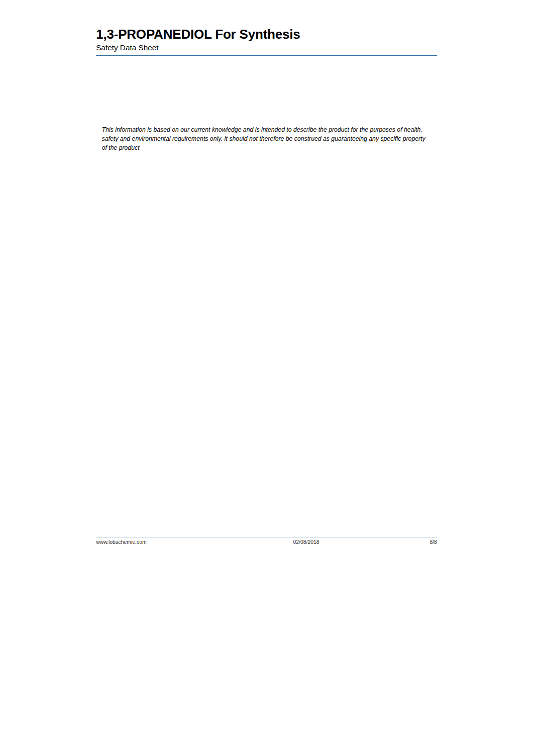1,3-PROPANEDIOL For Synthesis
Safety Data Sheet
This information is based on our current knowledge and is intended to describe the product for the purposes of health, safety and environmental requirements only. It should not therefore be construed as guaranteeing any specific property of the product
www.lobachemie.com
02/08/2018
8/8